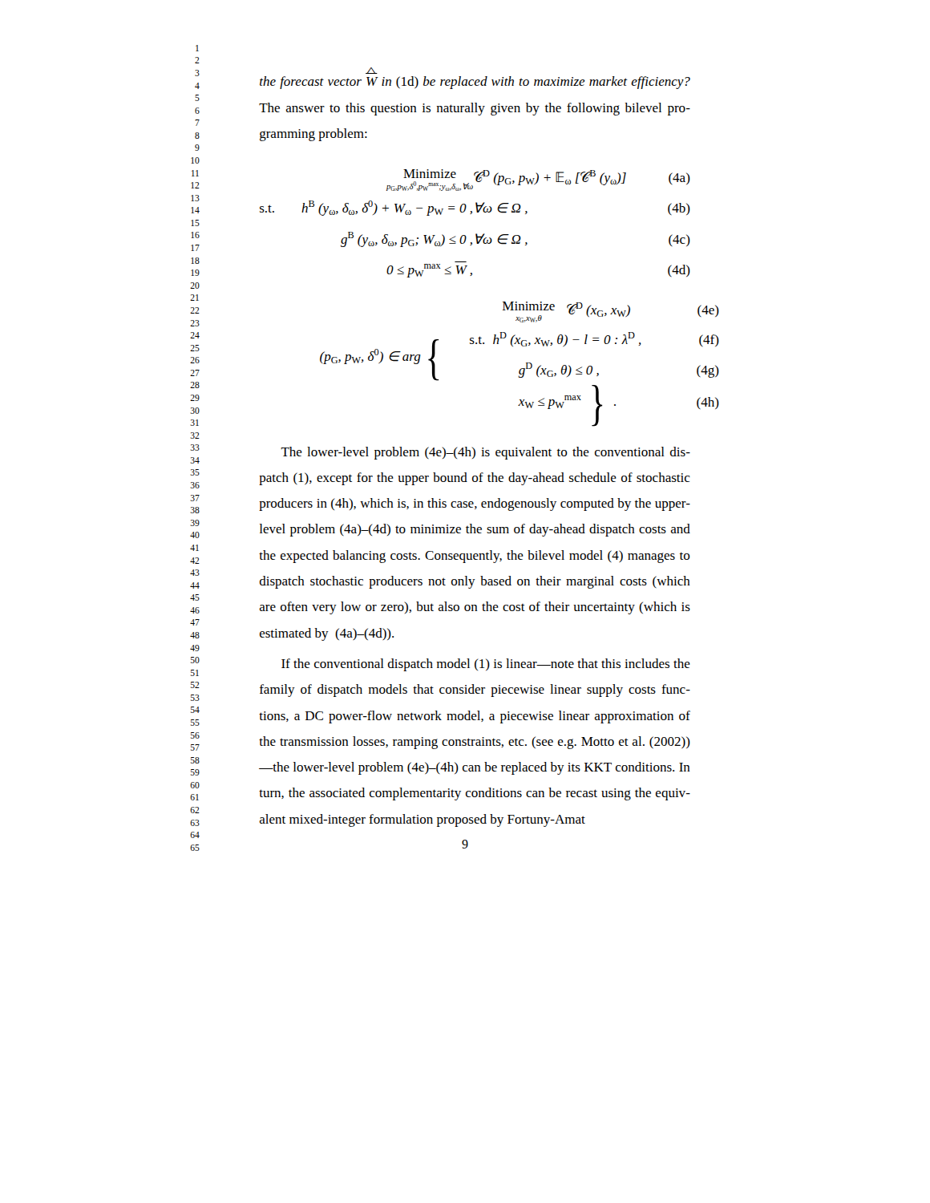1
2
3
4
5
6
7
8
9
10
11
12
13
14
15
16
17
18
19
20
21
22
23
24
25
26
27
28
29
30
31
32
33
34
35
36
37
38
39
40
41
42
43
44
45
46
47
48
49
50
51
52
53
54
55
56
57
58
59
60
61
62
63
64
65
the forecast vector W in (1d) be replaced with to maximize market efficiency? The answer to this question is naturally given by the following bilevel programming problem:
| | Minimize p G ,p W ,δ 0 ,p W max ;y ω ,δ ω ,∀ω | 𝒞 D (p G , p W ) + 𝔼 ω [ 𝒞 B (y ω )] | (4a) |
| s.t. | h B (y ω , δ ω , δ 0 ) + W ω − p W = 0 , | ∀ω ∈ Ω , | (4b) |
| | g B (y ω , δ ω , p G ; W ω ) ≤ 0 , | ∀ω ∈ Ω , | (4c) |
| | 0 ≤ p W max ≤ W , | | (4d) |
| | (p G , p W , δ 0 ) ∈ arg | { / / Minimize x G ,x W ,θ / 𝒞 D (x G , x W ) / (4e) / / s.t. / h D (x G , x W , θ) − l = 0 : λ D , / (4f) / / / g D (x G , θ) ≤ 0 , / (4g) / / / x W ≤ p W max } . / (4h) / |
The lower-level problem (4e)–(4h) is equivalent to the conventional dispatch (1), except for the upper bound of the day-ahead schedule of stochastic producers in (4h), which is, in this case, endogenously computed by the upper-level problem (4a)–(4d) to minimize the sum of day-ahead dispatch costs and the expected balancing costs. Consequently, the bilevel model (4) manages to dispatch stochastic producers not only based on their marginal costs (which are often very low or zero), but also on the cost of their uncertainty (which is estimated by (4a)–(4d)).
If the conventional dispatch model (1) is linear—note that this includes the family of dispatch models that consider piecewise linear supply costs functions, a DC power-flow network model, a piecewise linear approximation of the transmission losses, ramping constraints, etc. (see e.g. Motto et al. (2002))—the lower-level problem (4e)–(4h) can be replaced by its KKT conditions. In turn, the associated complementarity conditions can be recast using the equivalent mixed-integer formulation proposed by Fortuny-Amat
9